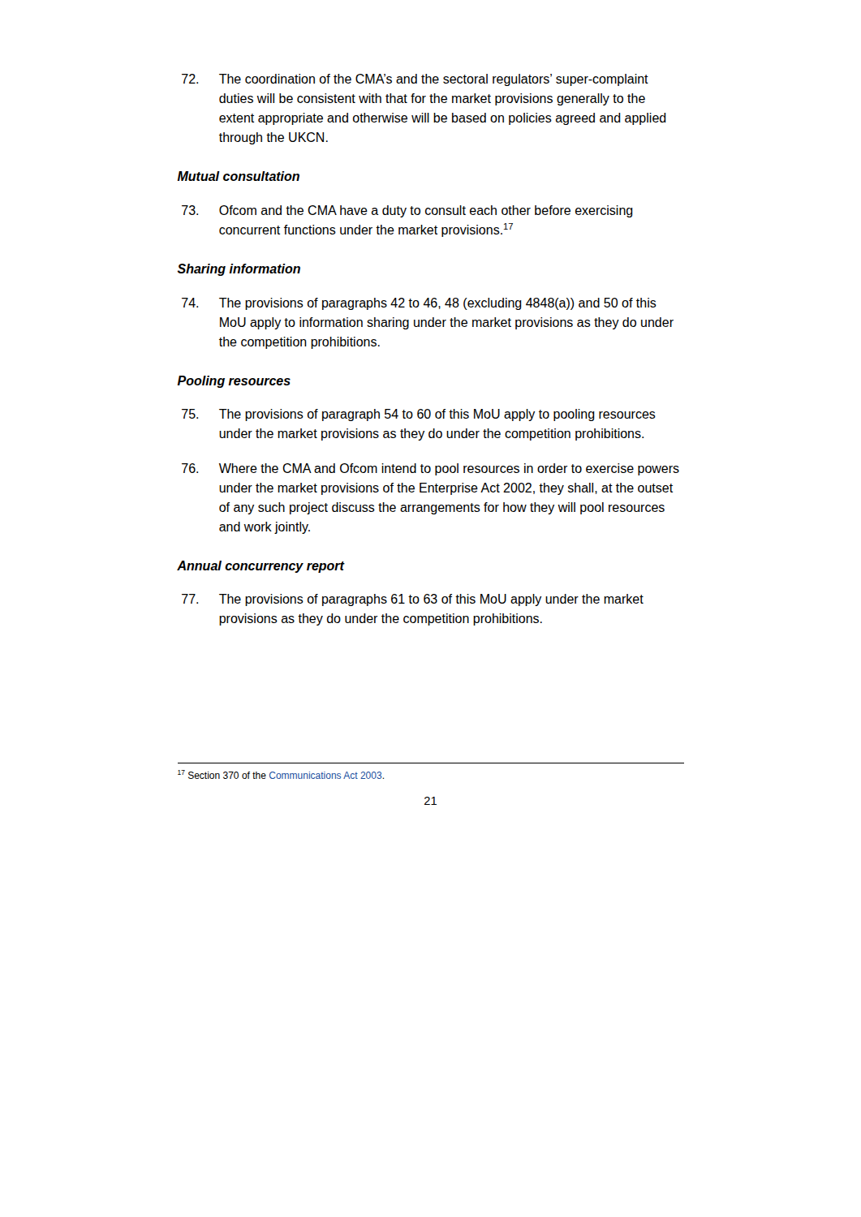72.
The coordination of the CMA’s and the sectoral regulators’ super-complaint duties will be consistent with that for the market provisions generally to the extent appropriate and otherwise will be based on policies agreed and applied through the UKCN.
Mutual consultation
73.
Ofcom and the CMA have a duty to consult each other before exercising concurrent functions under the market provisions.17
Sharing information
74.
The provisions of paragraphs 42 to 46, 48 (excluding 4848(a)) and 50 of this MoU apply to information sharing under the market provisions as they do under the competition prohibitions.
Pooling resources
75.
The provisions of paragraph 54 to 60 of this MoU apply to pooling resources under the market provisions as they do under the competition prohibitions.
76.
Where the CMA and Ofcom intend to pool resources in order to exercise powers under the market provisions of the Enterprise Act 2002, they shall, at the outset of any such project discuss the arrangements for how they will pool resources and work jointly.
Annual concurrency report
77.
The provisions of paragraphs 61 to 63 of this MoU apply under the market provisions as they do under the competition prohibitions.
17 Section 370 of the Communications Act 2003.
21